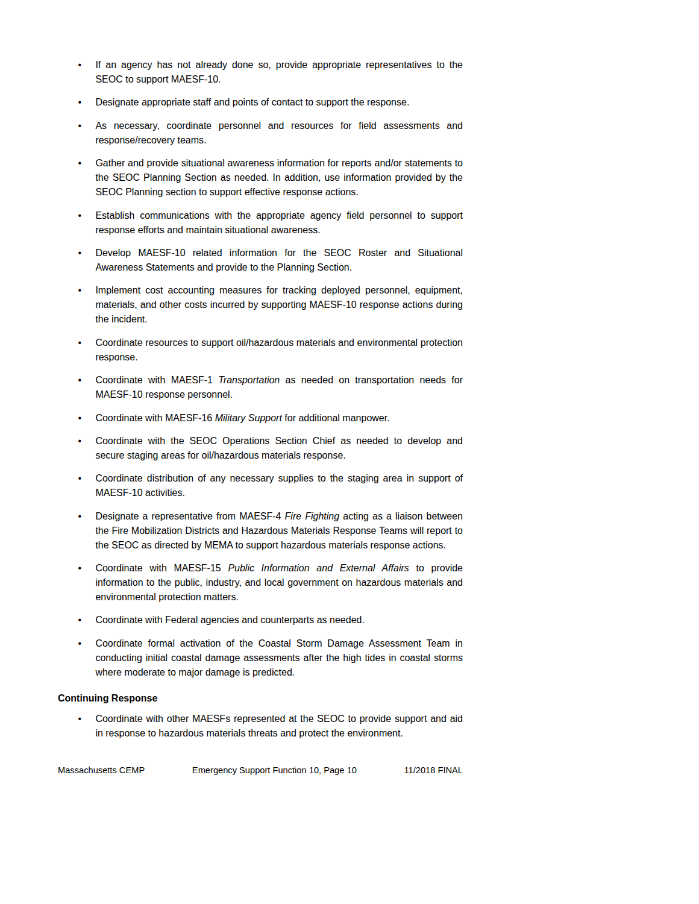If an agency has not already done so, provide appropriate representatives to the SEOC to support MAESF-10.
Designate appropriate staff and points of contact to support the response.
As necessary, coordinate personnel and resources for field assessments and response/recovery teams.
Gather and provide situational awareness information for reports and/or statements to the SEOC Planning Section as needed. In addition, use information provided by the SEOC Planning section to support effective response actions.
Establish communications with the appropriate agency field personnel to support response efforts and maintain situational awareness.
Develop MAESF-10 related information for the SEOC Roster and Situational Awareness Statements and provide to the Planning Section.
Implement cost accounting measures for tracking deployed personnel, equipment, materials, and other costs incurred by supporting MAESF-10 response actions during the incident.
Coordinate resources to support oil/hazardous materials and environmental protection response.
Coordinate with MAESF-1 Transportation as needed on transportation needs for MAESF-10 response personnel.
Coordinate with MAESF-16 Military Support for additional manpower.
Coordinate with the SEOC Operations Section Chief as needed to develop and secure staging areas for oil/hazardous materials response.
Coordinate distribution of any necessary supplies to the staging area in support of MAESF-10 activities.
Designate a representative from MAESF-4 Fire Fighting acting as a liaison between the Fire Mobilization Districts and Hazardous Materials Response Teams will report to the SEOC as directed by MEMA to support hazardous materials response actions.
Coordinate with MAESF-15 Public Information and External Affairs to provide information to the public, industry, and local government on hazardous materials and environmental protection matters.
Coordinate with Federal agencies and counterparts as needed.
Coordinate formal activation of the Coastal Storm Damage Assessment Team in conducting initial coastal damage assessments after the high tides in coastal storms where moderate to major damage is predicted.
Continuing Response
Coordinate with other MAESFs represented at the SEOC to provide support and aid in response to hazardous materials threats and protect the environment.
Massachusetts CEMP Emergency Support Function 10, Page 10 11/2018 FINAL